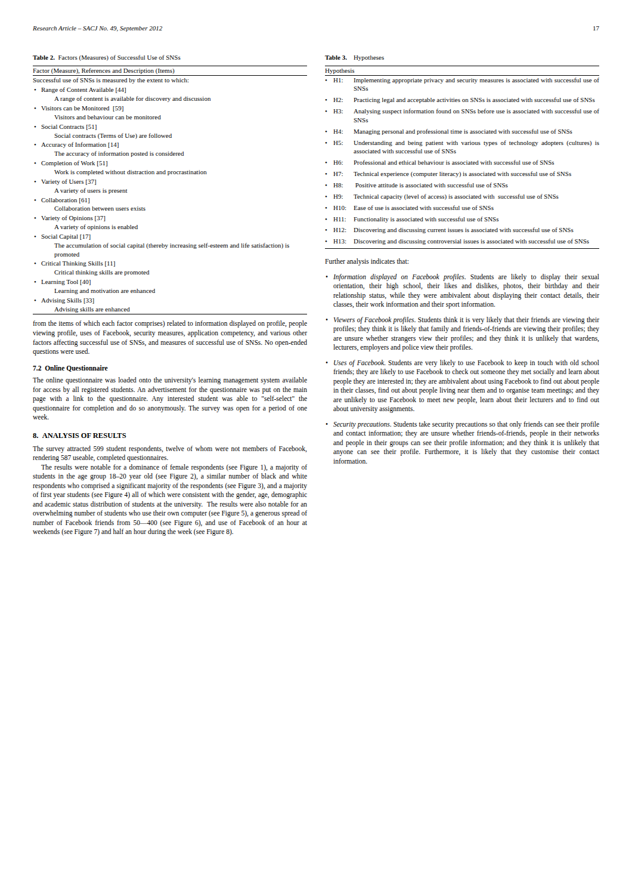Research Article – SACJ No. 49, September 2012
17
Table 2. Factors (Measures) of Successful Use of SNSs
| Factor (Measure), References and Description (Items) |
| Successful use of SNSs is measured by the extent to which: Range of Content Available [44] A range of content is available for discovery and discussion Visitors can be Monitored [59] Visitors and behaviour can be monitored Social Contracts [51] Social contracts (Terms of Use) are followed Accuracy of Information [14] The accuracy of information posted is considered Completion of Work [51] Work is completed without distraction and procrastination Variety of Users [37] A variety of users is present Collaboration [61] Collaboration between users exists Variety of Opinions [37] A variety of opinions is enabled Social Capital [17] The accumulation of social capital (thereby increasing self-esteem and life satisfaction) is promoted Critical Thinking Skills [11] Critical thinking skills are promoted Learning Tool [40] Learning and motivation are enhanced Advising Skills [33] Advising skills are enhanced |
from the items of which each factor comprises) related to information displayed on profile, people viewing profile, uses of Facebook, security measures, application competency, and various other factors affecting successful use of SNSs, and measures of successful use of SNSs. No open-ended questions were used.
7.2 Online Questionnaire
The online questionnaire was loaded onto the university's learning management system available for access by all registered students. An advertisement for the questionnaire was put on the main page with a link to the questionnaire. Any interested student was able to "self-select" the questionnaire for completion and do so anonymously. The survey was open for a period of one week.
8. ANALYSIS OF RESULTS
The survey attracted 599 student respondents, twelve of whom were not members of Facebook, rendering 587 useable, completed questionnaires.
The results were notable for a dominance of female respondents (see Figure 1), a majority of students in the age group 18–20 year old (see Figure 2), a similar number of black and white respondents who comprised a significant majority of the respondents (see Figure 3), and a majority of first year students (see Figure 4) all of which were consistent with the gender, age, demographic and academic status distribution of students at the university. The results were also notable for an overwhelming number of students who use their own computer (see Figure 5), a generous spread of number of Facebook friends from 50—400 (see Figure 6), and use of Facebook of an hour at weekends (see Figure 7) and half an hour during the week (see Figure 8).
Table 3. Hypotheses
| Hypothesis |
| / • / H1: / Implementing appropriate privacy and security measures is associated with successful use of SNSs / / • / H2: / Practicing legal and acceptable activities on SNSs is associated with successful use of SNSs / / • / H3: / Analysing suspect information found on SNSs before use is associated with successful use of SNSs / / • / H4: / Managing personal and professional time is associated with successful use of SNSs / / • / H5: / Understanding and being patient with various types of technology adopters (cultures) is associated with successful use of SNSs / / • / H6: / Professional and ethical behaviour is associated with successful use of SNSs / / • / H7: / Technical experience (computer literacy) is associated with successful use of SNSs / / • / H8: / Positive attitude is associated with successful use of SNSs / / • / H9: / Technical capacity (level of access) is associated with successful use of SNSs / / • / H10: / Ease of use is associated with successful use of SNSs / / • / H11: / Functionality is associated with successful use of SNSs / / • / H12: / Discovering and discussing current issues is associated with successful use of SNSs / / • / H13: / Discovering and discussing controversial issues is associated with successful use of SNSs / |
Further analysis indicates that:
Information displayed on Facebook profiles. Students are likely to display their sexual orientation, their high school, their likes and dislikes, photos, their birthday and their relationship status, while they were ambivalent about displaying their contact details, their classes, their work information and their sport information.
Viewers of Facebook profiles. Students think it is very likely that their friends are viewing their profiles; they think it is likely that family and friends-of-friends are viewing their profiles; they are unsure whether strangers view their profiles; and they think it is unlikely that wardens, lecturers, employers and police view their profiles.
Uses of Facebook. Students are very likely to use Facebook to keep in touch with old school friends; they are likely to use Facebook to check out someone they met socially and learn about people they are interested in; they are ambivalent about using Facebook to find out about people in their classes, find out about people living near them and to organise team meetings; and they are unlikely to use Facebook to meet new people, learn about their lecturers and to find out about university assignments.
Security precautions. Students take security precautions so that only friends can see their profile and contact information; they are unsure whether friends-of-friends, people in their networks and people in their groups can see their profile information; and they think it is unlikely that anyone can see their profile. Furthermore, it is likely that they customise their contact information.